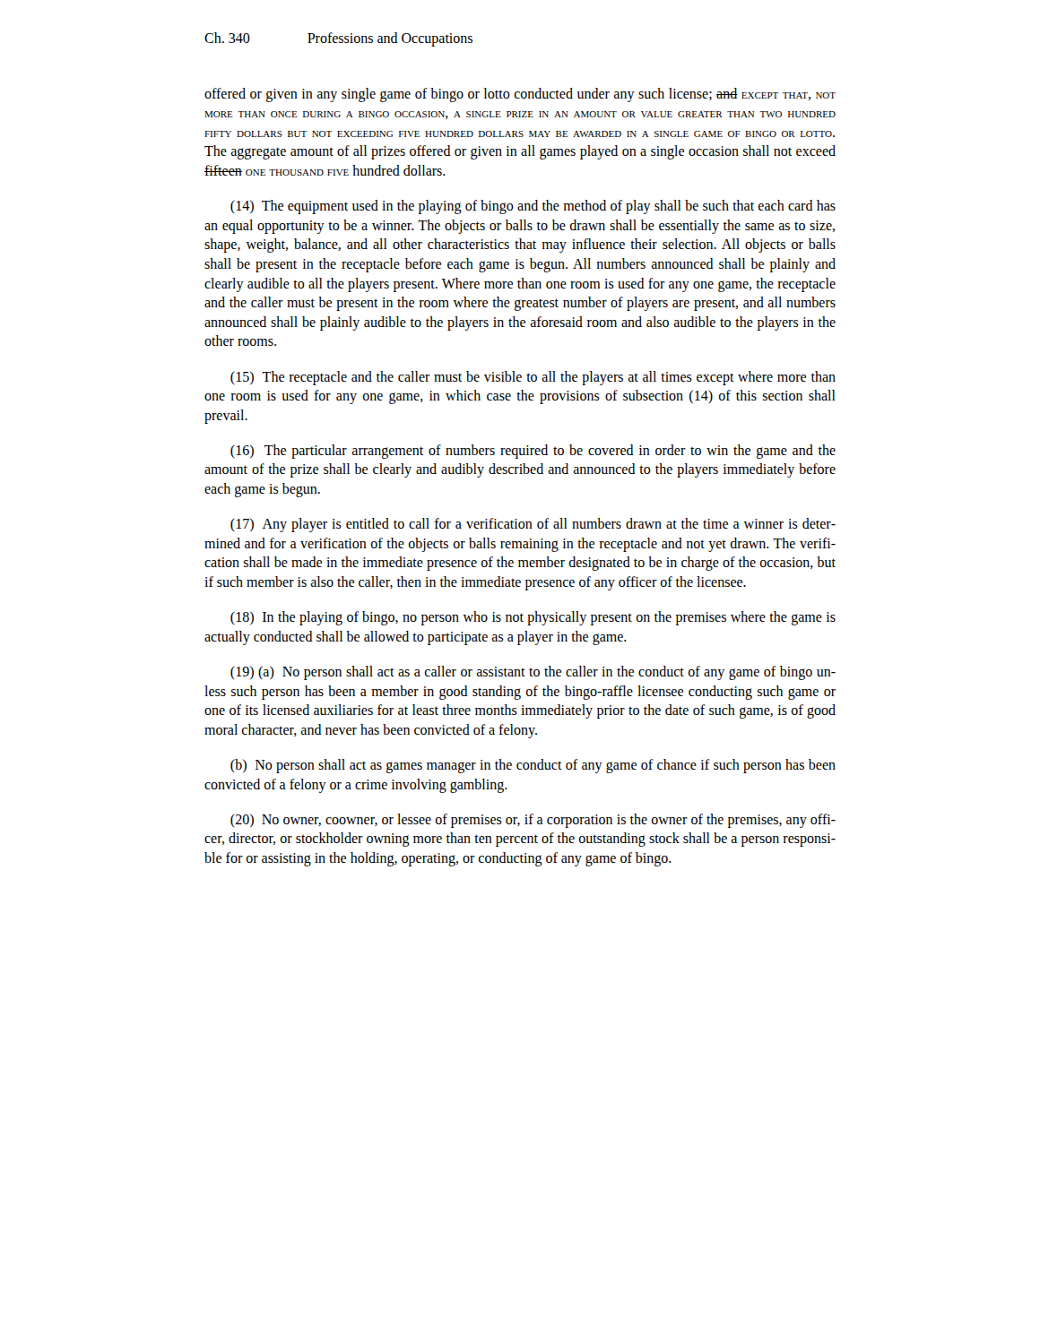Ch. 340 Professions and Occupations
offered or given in any single game of bingo or lotto conducted under any such license; and except that, not more than once during a bingo occasion, a single prize in an amount or value greater than two hundred fifty dollars but not exceeding five hundred dollars may be awarded in a single game of bingo or lotto. The aggregate amount of all prizes offered or given in all games played on a single occasion shall not exceed fifteen one thousand five hundred dollars.
(14) The equipment used in the playing of bingo and the method of play shall be such that each card has an equal opportunity to be a winner. The objects or balls to be drawn shall be essentially the same as to size, shape, weight, balance, and all other characteristics that may influence their selection. All objects or balls shall be present in the receptacle before each game is begun. All numbers announced shall be plainly and clearly audible to all the players present. Where more than one room is used for any one game, the receptacle and the caller must be present in the room where the greatest number of players are present, and all numbers announced shall be plainly audible to the players in the aforesaid room and also audible to the players in the other rooms.
(15) The receptacle and the caller must be visible to all the players at all times except where more than one room is used for any one game, in which case the provisions of subsection (14) of this section shall prevail.
(16) The particular arrangement of numbers required to be covered in order to win the game and the amount of the prize shall be clearly and audibly described and announced to the players immediately before each game is begun.
(17) Any player is entitled to call for a verification of all numbers drawn at the time a winner is determined and for a verification of the objects or balls remaining in the receptacle and not yet drawn. The verification shall be made in the immediate presence of the member designated to be in charge of the occasion, but if such member is also the caller, then in the immediate presence of any officer of the licensee.
(18) In the playing of bingo, no person who is not physically present on the premises where the game is actually conducted shall be allowed to participate as a player in the game.
(19) (a) No person shall act as a caller or assistant to the caller in the conduct of any game of bingo unless such person has been a member in good standing of the bingo-raffle licensee conducting such game or one of its licensed auxiliaries for at least three months immediately prior to the date of such game, is of good moral character, and never has been convicted of a felony.
(b) No person shall act as games manager in the conduct of any game of chance if such person has been convicted of a felony or a crime involving gambling.
(20) No owner, coowner, or lessee of premises or, if a corporation is the owner of the premises, any officer, director, or stockholder owning more than ten percent of the outstanding stock shall be a person responsible for or assisting in the holding, operating, or conducting of any game of bingo.